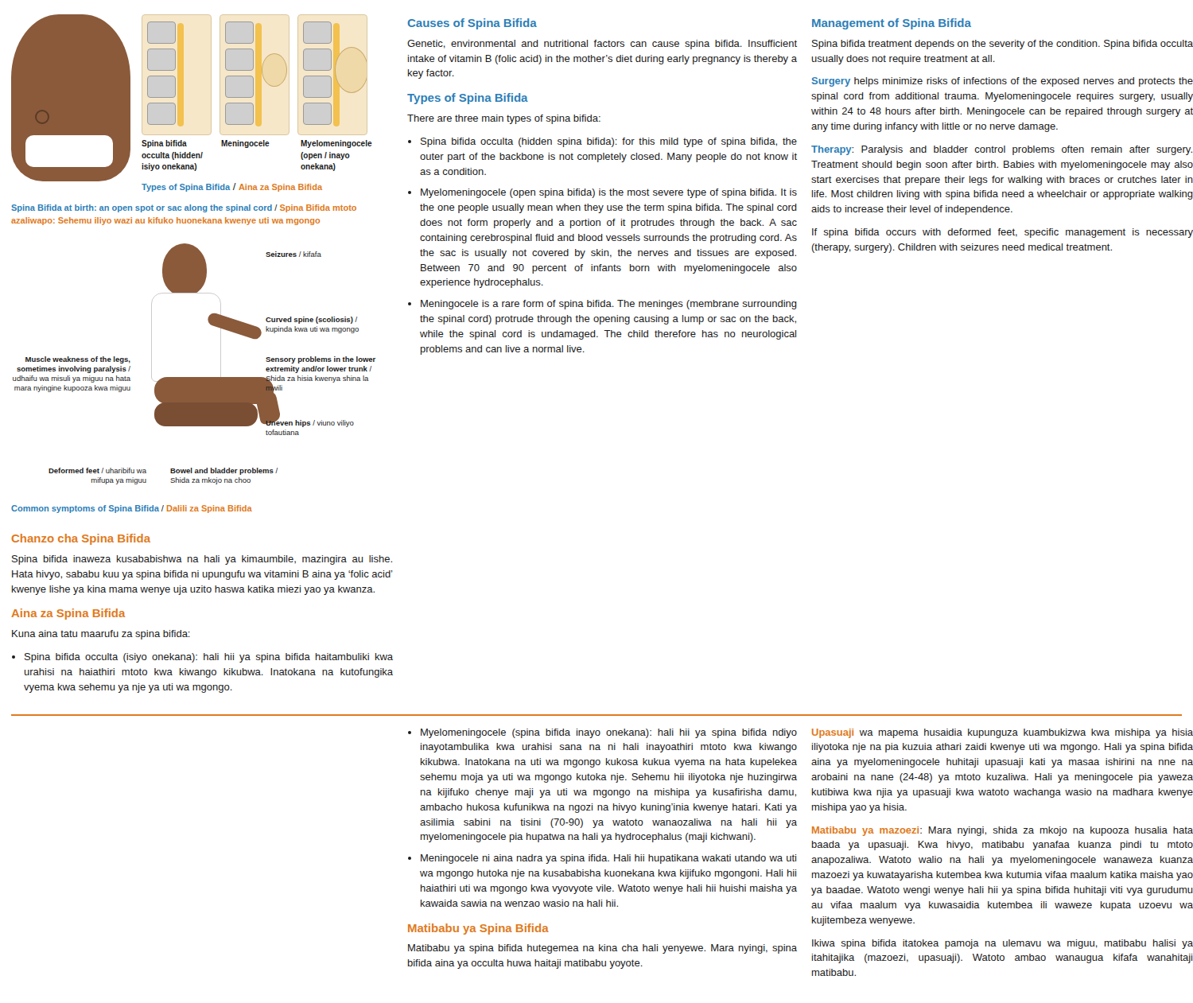Spina bifida occulta (hidden/ isiyo onekana)
Meningocele
Myelomeningocele (open / inayo onekana)
Types of Spina Bifida / Aina za Spina Bifida
Spina Bifida at birth: an open spot or sac along the spinal cord / Spina Bifida mtoto azaliwapo: Sehemu iliyo wazi au kifuko huonekana kwenye uti wa mgongo
Seizures / kifafa
Curved spine (scoliosis) / kupinda kwa uti wa mgongo
Sensory problems in the lower extremity and/or lower trunk / Shida za hisia kwenya shina la mwili
Uneven hips / viuno viliyo tofautiana
Bowel and bladder problems / Shida za mkojo na choo
Muscle weakness of the legs, sometimes involving paralysis / udhaifu wa misuli ya miguu na hata mara nyingine kupooza kwa miguu
Deformed feet / uharibifu wa mifupa ya miguu
Common symptoms of Spina Bifida / Dalili za Spina Bifida
Chanzo cha Spina Bifida
Spina bifida inaweza kusababishwa na hali ya kimaumbile, mazingira au lishe. Hata hivyo, sababu kuu ya spina bifida ni upungufu wa vitamini B aina ya ‘folic acid’ kwenye lishe ya kina mama wenye uja uzito haswa katika miezi yao ya kwanza.
Aina za Spina Bifida
Kuna aina tatu maarufu za spina bifida:
Spina bifida occulta (isiyo onekana): hali hii ya spina bifida haitambuliki kwa urahisi na haiathiri mtoto kwa kiwango kikubwa. Inatokana na kutofungika vyema kwa sehemu ya nje ya uti wa mgongo.
Causes of Spina Bifida
Genetic, environmental and nutritional factors can cause spina bifida. Insufficient intake of vitamin B (folic acid) in the mother’s diet during early pregnancy is thereby a key factor.
Types of Spina Bifida
There are three main types of spina bifida:
Spina bifida occulta (hidden spina bifida): for this mild type of spina bifida, the outer part of the backbone is not completely closed. Many people do not know it as a condition.
Myelomeningocele (open spina bifida) is the most severe type of spina bifida. It is the one people usually mean when they use the term spina bifida. The spinal cord does not form properly and a portion of it protrudes through the back. A sac containing cerebrospinal fluid and blood vessels surrounds the protruding cord. As the sac is usually not covered by skin, the nerves and tissues are exposed. Between 70 and 90 percent of infants born with myelomeningocele also experience hydrocephalus.
Meningocele is a rare form of spina bifida. The meninges (membrane surrounding the spinal cord) protrude through the opening causing a lump or sac on the back, while the spinal cord is undamaged. The child therefore has no neurological problems and can live a normal live.
Management of Spina Bifida
Spina bifida treatment depends on the severity of the condition. Spina bifida occulta usually does not require treatment at all.
Surgery helps minimize risks of infections of the exposed nerves and protects the spinal cord from additional trauma. Myelomeningocele requires surgery, usually within 24 to 48 hours after birth. Meningocele can be repaired through surgery at any time during infancy with little or no nerve damage.
Therapy: Paralysis and bladder control problems often remain after surgery. Treatment should begin soon after birth. Babies with myelomeningocele may also start exercises that prepare their legs for walking with braces or crutches later in life. Most children living with spina bifida need a wheelchair or appropriate walking aids to increase their level of independence.
If spina bifida occurs with deformed feet, specific management is necessary (therapy, surgery). Children with seizures need medical treatment.
Myelomeningocele (spina bifida inayo onekana): hali hii ya spina bifida ndiyo inayotambulika kwa urahisi sana na ni hali inayoathiri mtoto kwa kiwango kikubwa. Inatokana na uti wa mgongo kukosa kukua vyema na hata kupelekea sehemu moja ya uti wa mgongo kutoka nje. Sehemu hii iliyotoka nje huzingirwa na kijifuko chenye maji ya uti wa mgongo na mishipa ya kusafirisha damu, ambacho hukosa kufunikwa na ngozi na hivyo kuning’inia kwenye hatari. Kati ya asilimia sabini na tisini (70-90) ya watoto wanaozaliwa na hali hii ya myelomeningocele pia hupatwa na hali ya hydrocephalus (maji kichwani).
Meningocele ni aina nadra ya spina ifida. Hali hii hupatikana wakati utando wa uti wa mgongo hutoka nje na kusababisha kuonekana kwa kijifuko mgongoni. Hali hii haiathiri uti wa mgongo kwa vyovyote vile. Watoto wenye hali hii huishi maisha ya kawaida sawia na wenzao wasio na hali hii.
Matibabu ya Spina Bifida
Matibabu ya spina bifida hutegemea na kina cha hali yenyewe. Mara nyingi, spina bifida aina ya occulta huwa haitaji matibabu yoyote.
Upasuaji wa mapema husaidia kupunguza kuambukizwa kwa mishipa ya hisia iliyotoka nje na pia kuzuia athari zaidi kwenye uti wa mgongo. Hali ya spina bifida aina ya myelomeningocele huhitaji upasuaji kati ya masaa ishirini na nne na arobaini na nane (24-48) ya mtoto kuzaliwa. Hali ya meningocele pia yaweza kutibiwa kwa njia ya upasuaji kwa watoto wachanga wasio na madhara kwenye mishipa yao ya hisia.
Matibabu ya mazoezi: Mara nyingi, shida za mkojo na kupooza husalia hata baada ya upasuaji. Kwa hivyo, matibabu yanafaa kuanza pindi tu mtoto anapozaliwa. Watoto walio na hali ya myelomeningocele wanaweza kuanza mazoezi ya kuwatayarisha kutembea kwa kutumia vifaa maalum katika maisha yao ya baadae. Watoto wengi wenye hali hii ya spina bifida huhitaji viti vya gurudumu au vifaa maalum vya kuwasaidia kutembea ili waweze kupata uzoevu wa kujitembeza wenyewe.
Ikiwa spina bifida itatokea pamoja na ulemavu wa miguu, matibabu halisi ya itahitajika (mazoezi, upasuaji). Watoto ambao wanaugua kifafa wanahitaji matibabu.